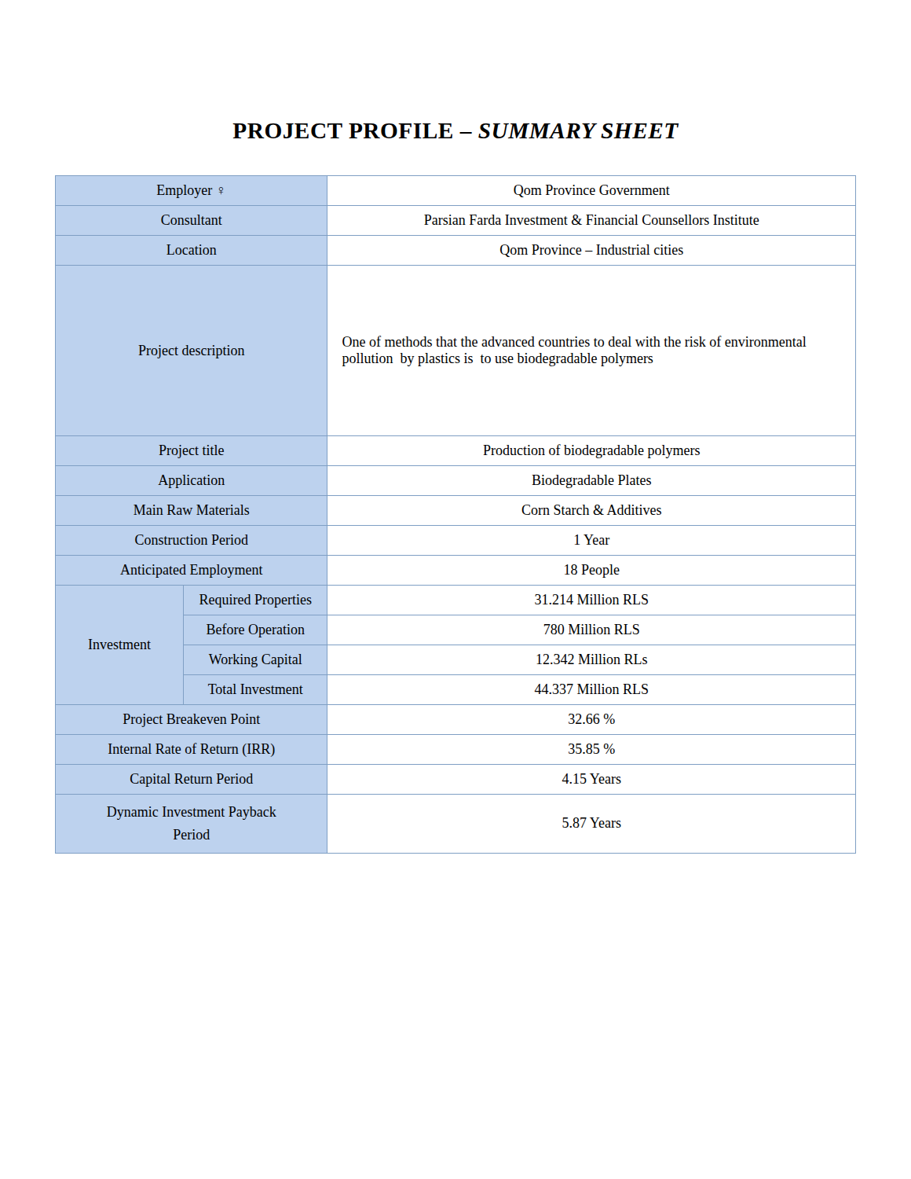PROJECT PROFILE – SUMMARY SHEET
| Employer ♀ | Qom Province Government |
| Consultant | Parsian Farda Investment & Financial Counsellors Institute |
| Location | Qom Province – Industrial cities |
| Project description | One of methods that the advanced countries to deal with the risk of environmental pollution by plastics is to use biodegradable polymers |
| Project title | Production of biodegradable polymers |
| Application | Biodegradable Plates |
| Main Raw Materials | Corn Starch & Additives |
| Construction Period | 1 Year |
| Anticipated Employment | 18 People |
| Investment | Required Properties | 31.214 Million RLS |
| Before Operation | 780 Million RLS |
| Working Capital | 12.342 Million RLs |
| Total Investment | 44.337 Million RLS |
| Project Breakeven Point | 32.66 % |
| Internal Rate of Return (IRR) | 35.85 % |
| Capital Return Period | 4.15 Years |
| Dynamic Investment Payback Period | 5.87 Years |